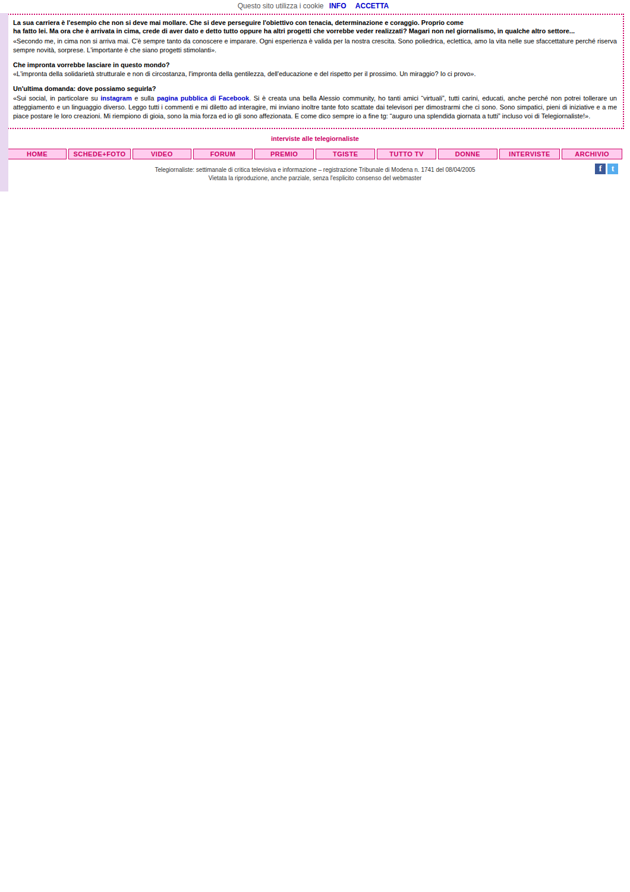Questo sito utilizza i cookie INFO ACCETTA
La sua carriera è l'esempio che non si deve mai mollare. Che si deve perseguire l'obiettivo con tenacia, determinazione e coraggio. Proprio come
ha fatto lei. Ma ora che è arrivata in cima, crede di aver dato e detto tutto oppure ha altri progetti che vorrebbe veder realizzati? Magari non nel giornalismo, in qualche altro settore...
«Secondo me, in cima non si arriva mai. C'è sempre tanto da conoscere e imparare. Ogni esperienza è valida per la nostra crescita. Sono poliedrica, eclettica, amo la vita nelle sue sfaccettature perché riserva sempre novità, sorprese. L'importante è che siano progetti stimolanti».
Che impronta vorrebbe lasciare in questo mondo?
«L'impronta della solidarietà strutturale e non di circostanza, l'impronta della gentilezza, dell'educazione e del rispetto per il prossimo. Un miraggio? Io ci provo».
Un'ultima domanda: dove possiamo seguirla?
«Sui social, in particolare su instagram e sulla pagina pubblica di Facebook. Si è creata una bella Alessio community, ho tanti amici “virtuali”, tutti carini, educati, anche perché non potrei tollerare un atteggiamento e un linguaggio diverso. Leggo tutti i commenti e mi diletto ad interagire, mi inviano inoltre tante foto scattate dai televisori per dimostrarmi che ci sono. Sono simpatici, pieni di iniziative e a me piace postare le loro creazioni. Mi riempiono di gioia, sono la mia forza ed io gli sono affezionata. E come dico sempre io a fine tg: “auguro una splendida giornata a tutti” incluso voi di Telegiornaliste!».
interviste alle telegiornaliste
| HOME | SCHEDE+FOTO | VIDEO | FORUM | PREMIO | TGISTE | TUTTO TV | DONNE | INTERVISTE | ARCHIVIO |
ft
Telegiornaliste: settimanale di critica televisiva e informazione – registrazione Tribunale di Modena n. 1741 del 08/04/2005
Vietata la riproduzione, anche parziale, senza l'esplicito consenso del webmaster